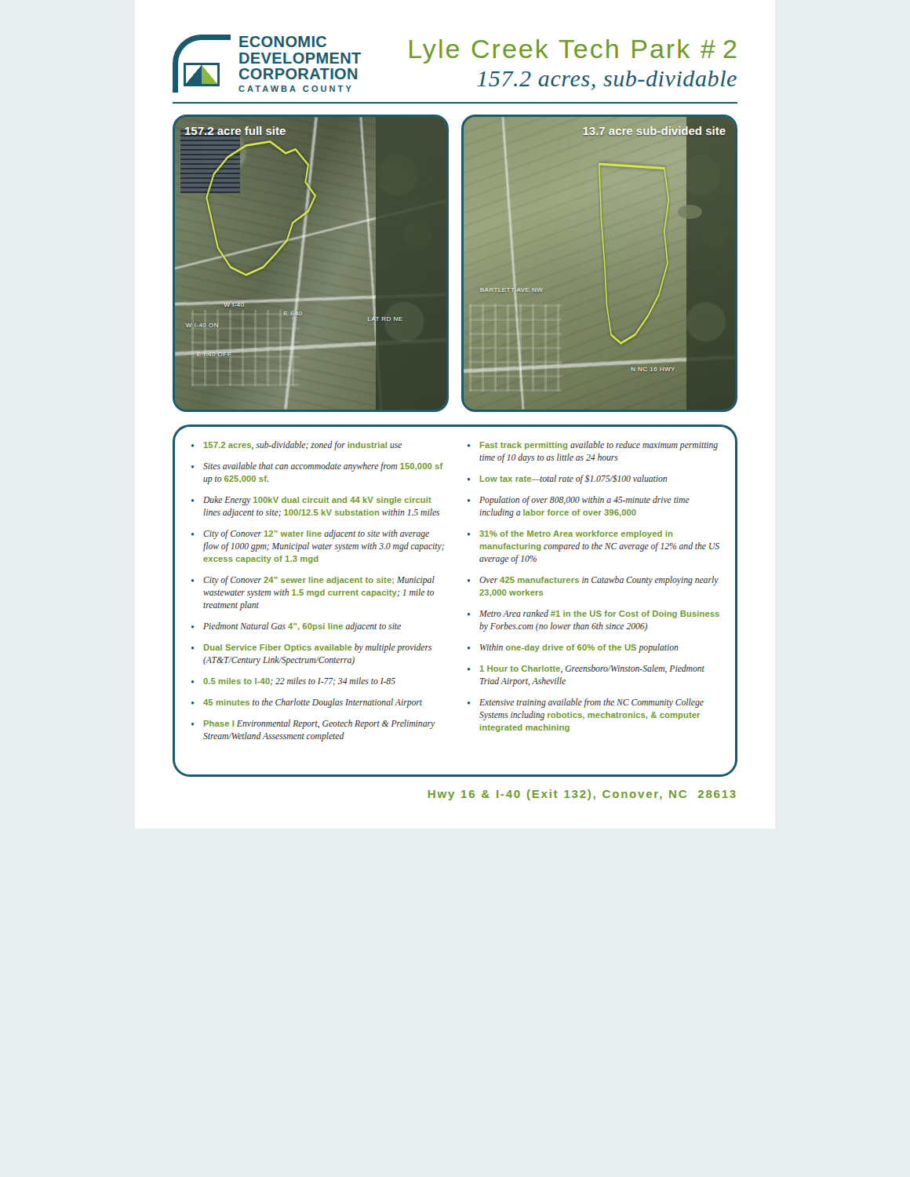Economic
Development
Corporation Catawba County
Lyle Creek Tech Park # 2
157.2 acres, sub-dividable
W I-40 E I-40 E I-40 OFF W I-40 ON LAT RD NE
157.2 acre full site
BARTLETT AVE NW N NC 16 HWY
13.7 acre sub-divided site
157.2 acres, sub-dividable; zoned for industrial use
Sites available that can accommodate anywhere from 150,000 sf up to 625,000 sf.
Duke Energy 100kV dual circuit and 44 kV single circuit lines adjacent to site; 100/12.5 kV substation within 1.5 miles
City of Conover 12” water line adjacent to site with average flow of 1000 gpm; Municipal water system with 3.0 mgd capacity; excess capacity of 1.3 mgd
City of Conover 24” sewer line adjacent to site; Municipal wastewater system with 1.5 mgd current capacity; 1 mile to treatment plant
Piedmont Natural Gas 4”, 60psi line adjacent to site
Dual Service Fiber Optics available by multiple providers (AT&T/Century Link/Spectrum/Conterra)
0.5 miles to I-40; 22 miles to I-77; 34 miles to I-85
45 minutes to the Charlotte Douglas International Airport
Phase I Environmental Report, Geotech Report & Preliminary Stream/Wetland Assessment completed
Fast track permitting available to reduce maximum permitting time of 10 days to as little as 24 hours
Low tax rate—total rate of $1.075/$100 valuation
Population of over 808,000 within a 45-minute drive time including a labor force of over 396,000
31% of the Metro Area workforce employed in manufacturing compared to the NC average of 12% and the US average of 10%
Over 425 manufacturers in Catawba County employing nearly 23,000 workers
Metro Area ranked #1 in the US for Cost of Doing Business by Forbes.com (no lower than 6th since 2006)
Within one-day drive of 60% of the US population
1 Hour to Charlotte, Greensboro/Winston-Salem, Piedmont Triad Airport, Asheville
Extensive training available from the NC Community College Systems including robotics, mechatronics, & computer integrated machining
Hwy 16 & I-40 (Exit 132), Conover, NC 28613